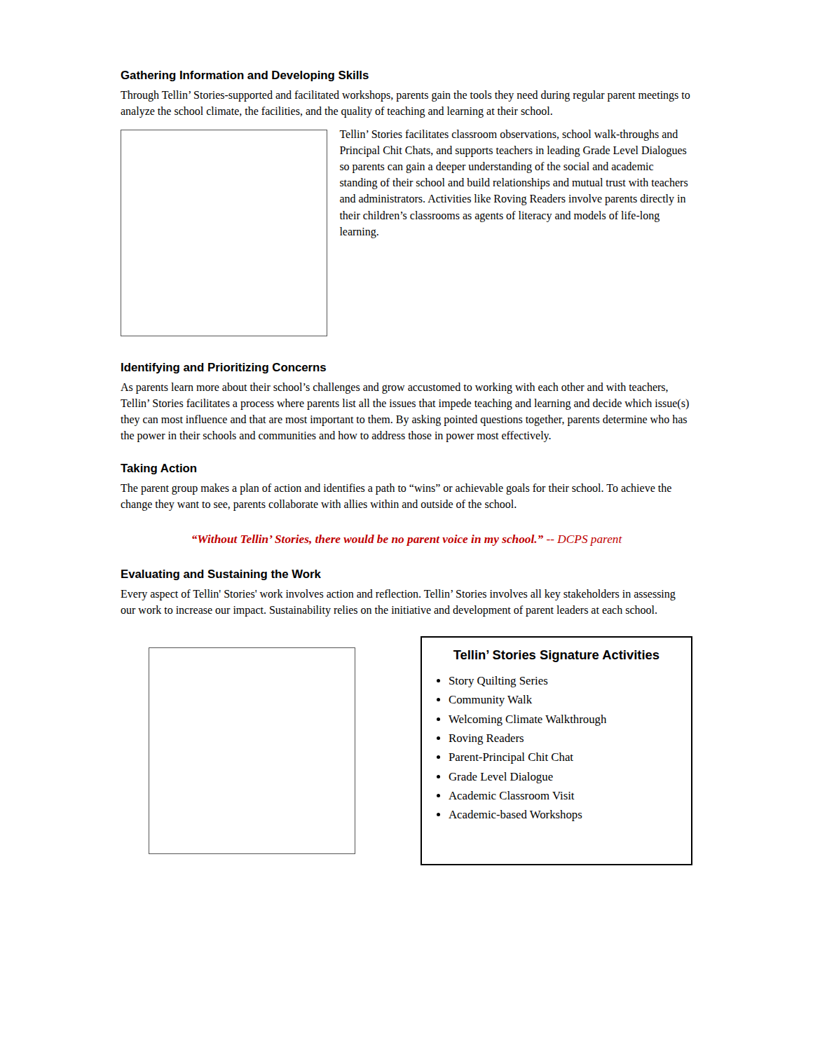Gathering Information and Developing Skills
Through Tellin’ Stories-supported and facilitated workshops, parents gain the tools they need during regular parent meetings to analyze the school climate, the facilities, and the quality of teaching and learning at their school.
Tellin’ Stories facilitates classroom observations, school walk-throughs and Principal Chit Chats, and supports teachers in leading Grade Level Dialogues so parents can gain a deeper understanding of the social and academic standing of their school and build relationships and mutual trust with teachers and administrators. Activities like Roving Readers involve parents directly in their children’s classrooms as agents of literacy and models of life-long learning.
Identifying and Prioritizing Concerns
As parents learn more about their school’s challenges and grow accustomed to working with each other and with teachers, Tellin’ Stories facilitates a process where parents list all the issues that impede teaching and learning and decide which issue(s) they can most influence and that are most important to them. By asking pointed questions together, parents determine who has the power in their schools and communities and how to address those in power most effectively.
Taking Action
The parent group makes a plan of action and identifies a path to “wins” or achievable goals for their school. To achieve the change they want to see, parents collaborate with allies within and outside of the school.
“Without Tellin’ Stories, there would be no parent voice in my school.” -- DCPS parent
Evaluating and Sustaining the Work
Every aspect of Tellin' Stories' work involves action and reflection. Tellin’ Stories involves all key stakeholders in assessing our work to increase our impact. Sustainability relies on the initiative and development of parent leaders at each school.
Tellin’ Stories Signature Activities
Story Quilting Series
Community Walk
Welcoming Climate Walkthrough
Roving Readers
Parent-Principal Chit Chat
Grade Level Dialogue
Academic Classroom Visit
Academic-based Workshops